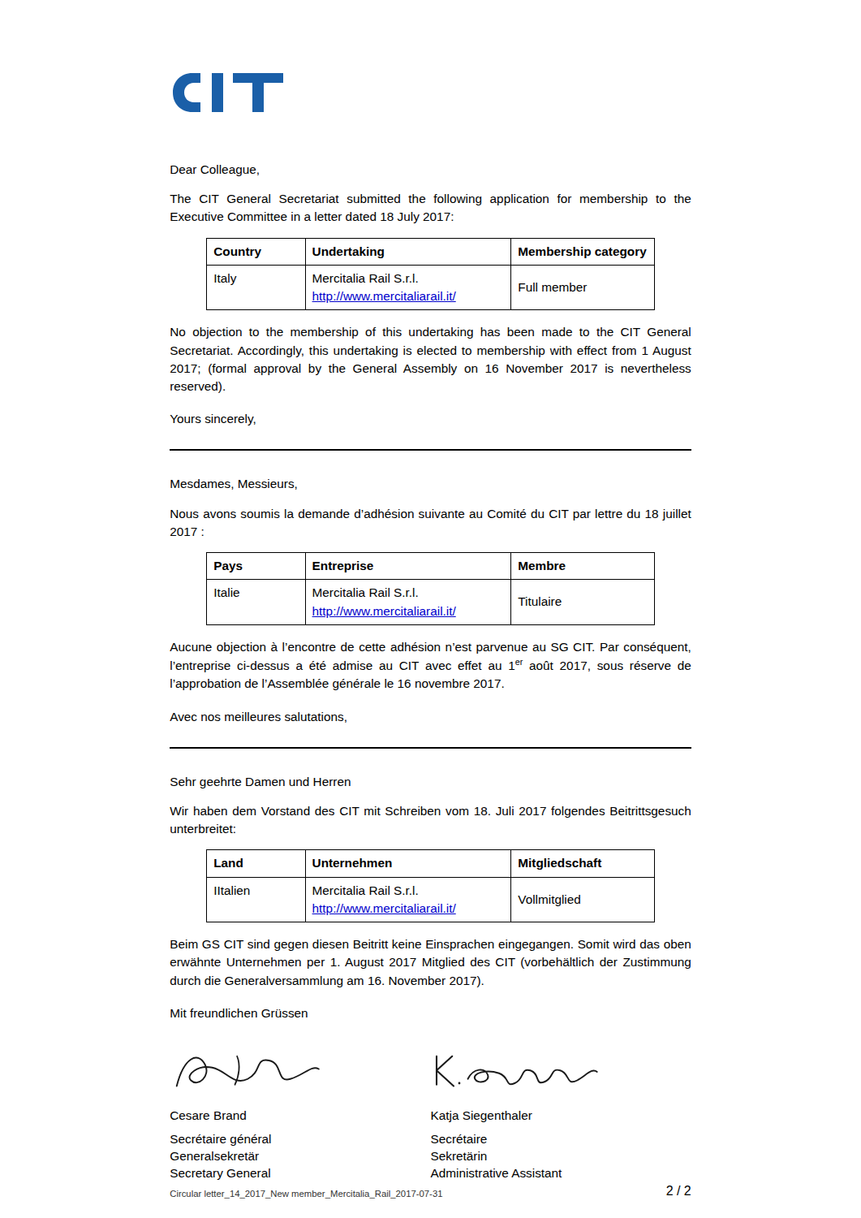Dear Colleague,
The CIT General Secretariat submitted the following application for membership to the Executive Committee in a letter dated 18 July 2017:
| Country | Undertaking | Membership category |
| --- | --- | --- |
| Italy | Mercitalia Rail S.r.l. http://www.mercitaliarail.it/ | Full member |
No objection to the membership of this undertaking has been made to the CIT General Secretariat. Accordingly, this undertaking is elected to membership with effect from 1 August 2017; (formal approval by the General Assembly on 16 November 2017 is nevertheless reserved).
Yours sincerely,
Mesdames, Messieurs,
Nous avons soumis la demande d’adhésion suivante au Comité du CIT par lettre du 18 juillet 2017 :
| Pays | Entreprise | Membre |
| --- | --- | --- |
| Italie | Mercitalia Rail S.r.l. http://www.mercitaliarail.it/ | Titulaire |
Aucune objection à l’encontre de cette adhésion n’est parvenue au SG CIT. Par conséquent, l’entreprise ci-dessus a été admise au CIT avec effet au 1er août 2017, sous réserve de l’approbation de l’Assemblée générale le 16 novembre 2017.
Avec nos meilleures salutations,
Sehr geehrte Damen und Herren
Wir haben dem Vorstand des CIT mit Schreiben vom 18. Juli 2017 folgendes Beitrittsgesuch unterbreitet:
| Land | Unternehmen | Mitgliedschaft |
| --- | --- | --- |
| IItalien | Mercitalia Rail S.r.l. http://www.mercitaliarail.it/ | Vollmitglied |
Beim GS CIT sind gegen diesen Beitritt keine Einsprachen eingegangen. Somit wird das oben erwähnte Unternehmen per 1. August 2017 Mitglied des CIT (vorbehältlich der Zustimmung durch die Generalversammlung am 16. November 2017).
Mit freundlichen Grüssen
Cesare Brand
Secrétaire général
Generalsekretär
Secretary General
Katja Siegenthaler
Secrétaire
Sekretärin
Administrative Assistant
Circular letter_14_2017_New member_Mercitalia_Rail_2017-07-31 2 / 2